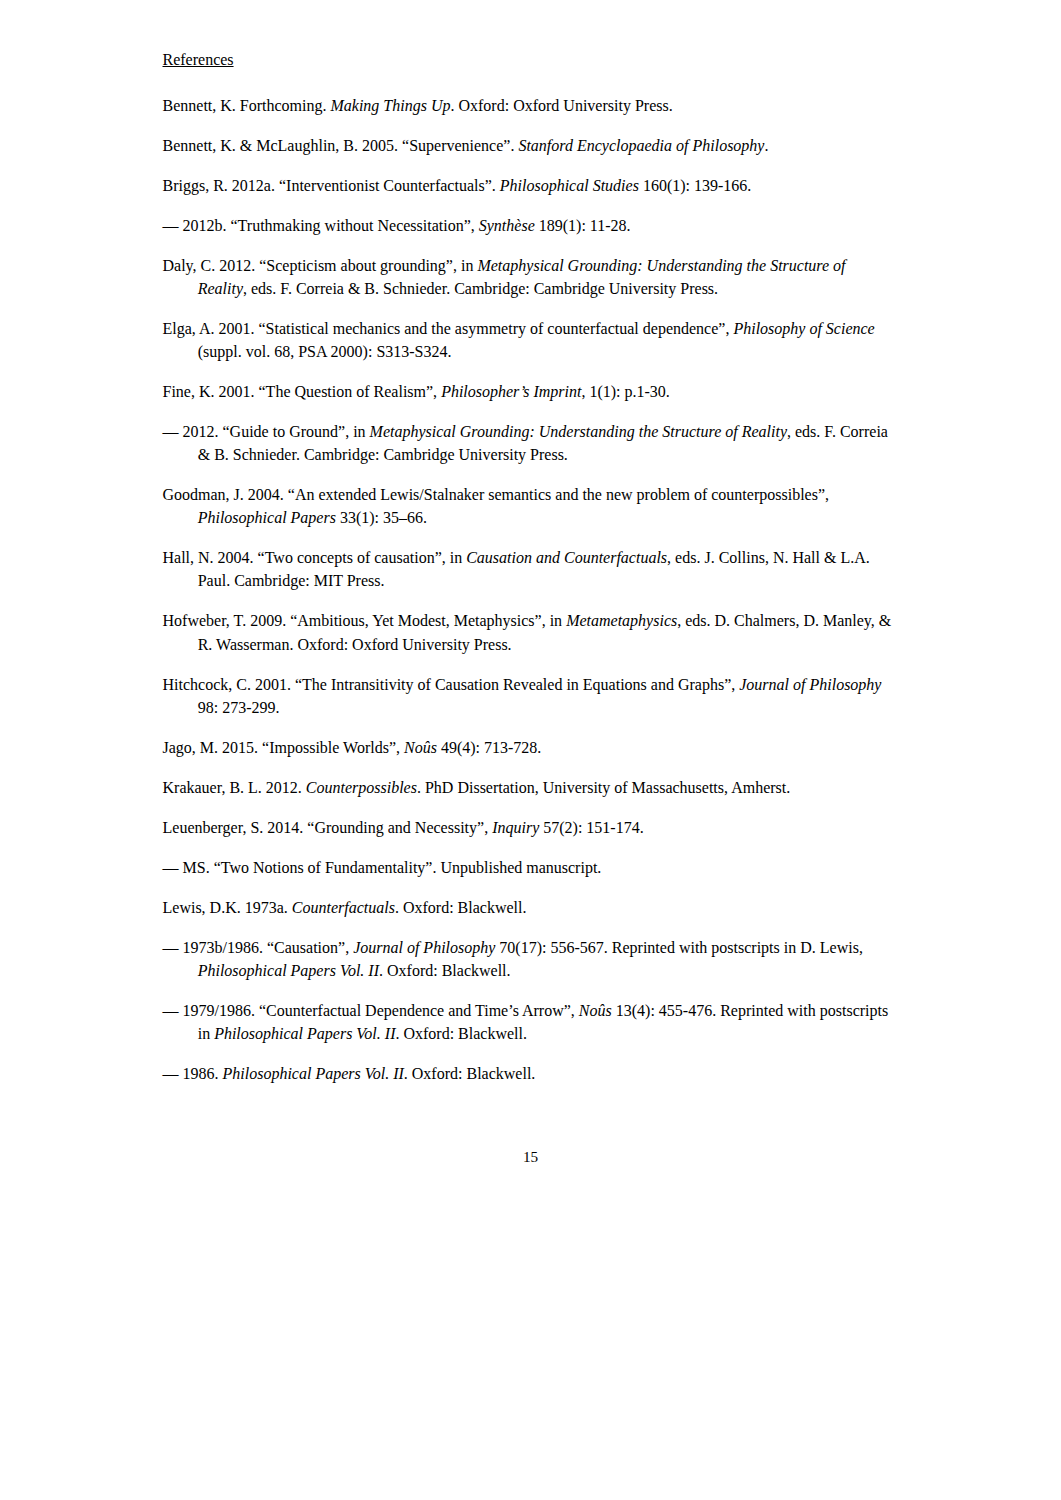References
Bennett, K. Forthcoming. Making Things Up. Oxford: Oxford University Press.
Bennett, K. & McLaughlin, B. 2005. “Supervenience”. Stanford Encyclopaedia of Philosophy.
Briggs, R. 2012a. “Interventionist Counterfactuals”. Philosophical Studies 160(1): 139-166.
— 2012b. “Truthmaking without Necessitation”, Synthèse 189(1): 11-28.
Daly, C. 2012. “Scepticism about grounding”, in Metaphysical Grounding: Understanding the Structure of Reality, eds. F. Correia & B. Schnieder. Cambridge: Cambridge University Press.
Elga, A. 2001. “Statistical mechanics and the asymmetry of counterfactual dependence”, Philosophy of Science (suppl. vol. 68, PSA 2000): S313-S324.
Fine, K. 2001. “The Question of Realism”, Philosopher’s Imprint, 1(1): p.1-30.
— 2012. “Guide to Ground”, in Metaphysical Grounding: Understanding the Structure of Reality, eds. F. Correia & B. Schnieder. Cambridge: Cambridge University Press.
Goodman, J. 2004. “An extended Lewis/Stalnaker semantics and the new problem of counterpossibles”, Philosophical Papers 33(1): 35–66.
Hall, N. 2004. “Two concepts of causation”, in Causation and Counterfactuals, eds. J. Collins, N. Hall & L.A. Paul. Cambridge: MIT Press.
Hofweber, T. 2009. “Ambitious, Yet Modest, Metaphysics”, in Metametaphysics, eds. D. Chalmers, D. Manley, & R. Wasserman. Oxford: Oxford University Press.
Hitchcock, C. 2001. “The Intransitivity of Causation Revealed in Equations and Graphs”, Journal of Philosophy 98: 273-299.
Jago, M. 2015. “Impossible Worlds”, Noûs 49(4): 713-728.
Krakauer, B. L. 2012. Counterpossibles. PhD Dissertation, University of Massachusetts, Amherst.
Leuenberger, S. 2014. “Grounding and Necessity”, Inquiry 57(2): 151-174.
— MS. “Two Notions of Fundamentality”. Unpublished manuscript.
Lewis, D.K. 1973a. Counterfactuals. Oxford: Blackwell.
— 1973b/1986. “Causation”, Journal of Philosophy 70(17): 556-567. Reprinted with postscripts in D. Lewis, Philosophical Papers Vol. II. Oxford: Blackwell.
— 1979/1986. “Counterfactual Dependence and Time’s Arrow”, Noûs 13(4): 455-476. Reprinted with postscripts in Philosophical Papers Vol. II. Oxford: Blackwell.
— 1986. Philosophical Papers Vol. II. Oxford: Blackwell.
15